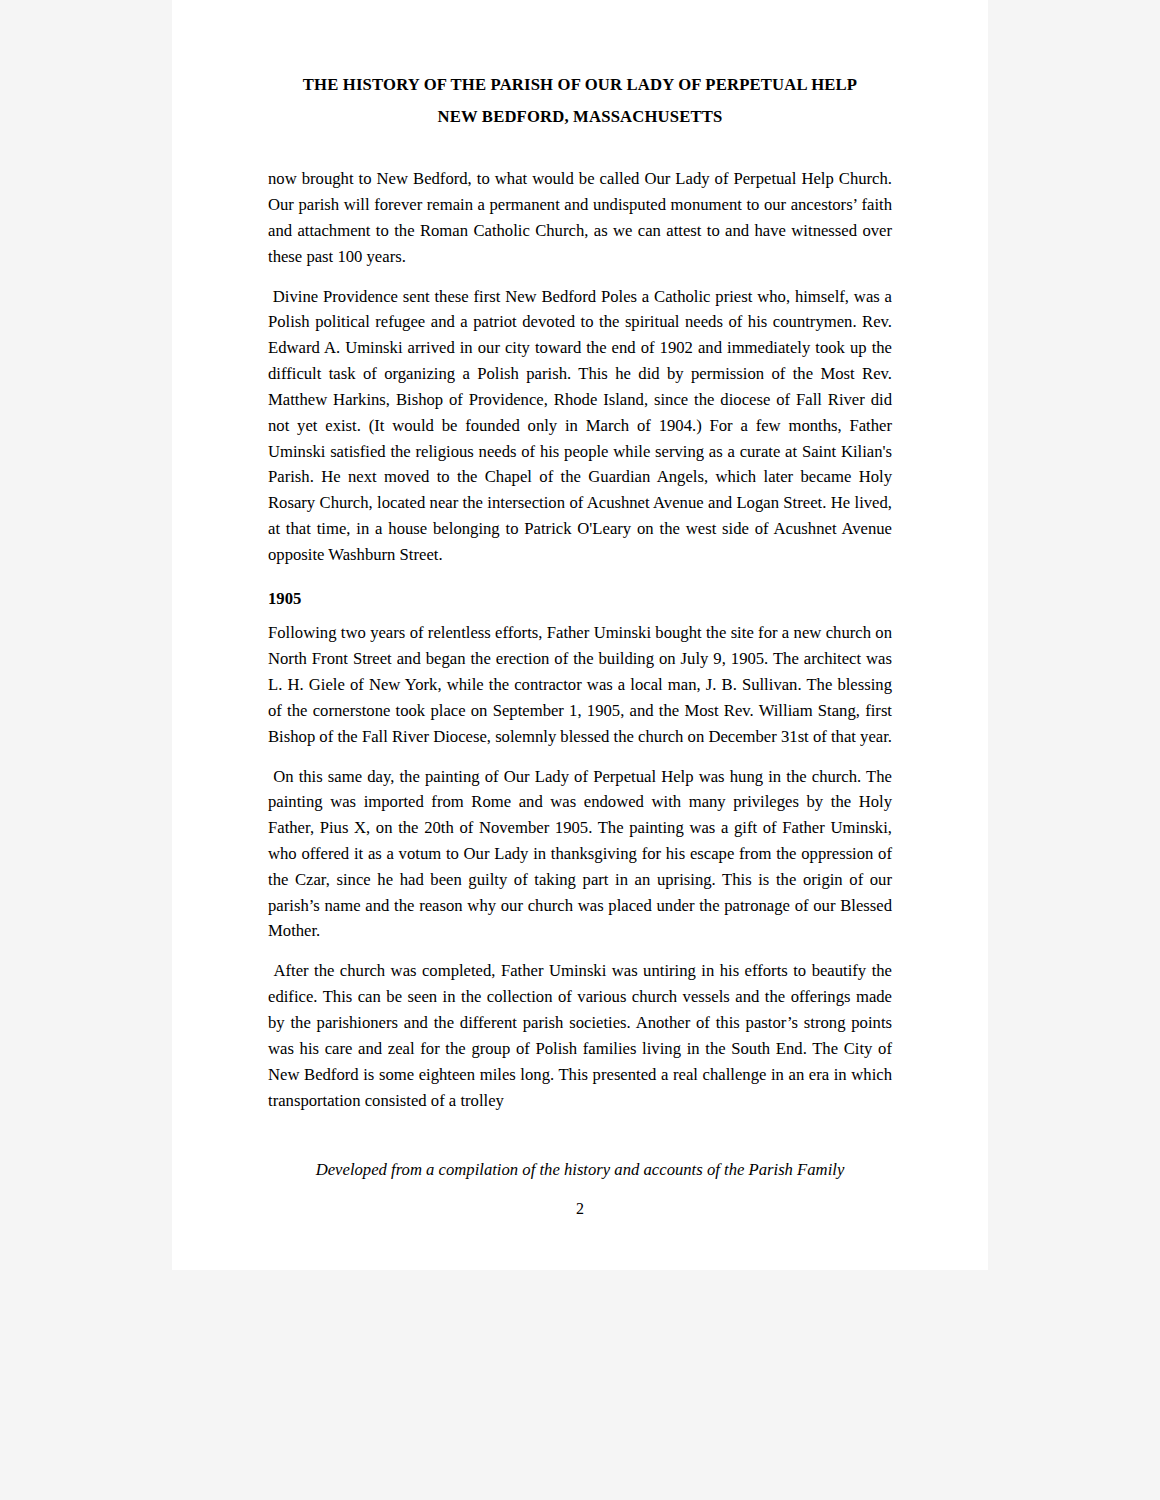THE HISTORY OF THE PARISH OF OUR LADY OF PERPETUAL HELP NEW BEDFORD, MASSACHUSETTS
now brought to New Bedford, to what would be called Our Lady of Perpetual Help Church. Our parish will forever remain a permanent and undisputed monument to our ancestors’ faith and attachment to the Roman Catholic Church, as we can attest to and have witnessed over these past 100 years.
Divine Providence sent these first New Bedford Poles a Catholic priest who, himself, was a Polish political refugee and a patriot devoted to the spiritual needs of his countrymen. Rev. Edward A. Uminski arrived in our city toward the end of 1902 and immediately took up the difficult task of organizing a Polish parish. This he did by permission of the Most Rev. Matthew Harkins, Bishop of Providence, Rhode Island, since the diocese of Fall River did not yet exist. (It would be founded only in March of 1904.) For a few months, Father Uminski satisfied the religious needs of his people while serving as a curate at Saint Kilian's Parish. He next moved to the Chapel of the Guardian Angels, which later became Holy Rosary Church, located near the intersection of Acushnet Avenue and Logan Street. He lived, at that time, in a house belonging to Patrick O'Leary on the west side of Acushnet Avenue opposite Washburn Street.
1905
Following two years of relentless efforts, Father Uminski bought the site for a new church on North Front Street and began the erection of the building on July 9, 1905. The architect was L. H. Giele of New York, while the contractor was a local man, J. B. Sullivan. The blessing of the cornerstone took place on September 1, 1905, and the Most Rev. William Stang, first Bishop of the Fall River Diocese, solemnly blessed the church on December 31st of that year.
On this same day, the painting of Our Lady of Perpetual Help was hung in the church. The painting was imported from Rome and was endowed with many privileges by the Holy Father, Pius X, on the 20th of November 1905. The painting was a gift of Father Uminski, who offered it as a votum to Our Lady in thanksgiving for his escape from the oppression of the Czar, since he had been guilty of taking part in an uprising. This is the origin of our parish’s name and the reason why our church was placed under the patronage of our Blessed Mother.
After the church was completed, Father Uminski was untiring in his efforts to beautify the edifice. This can be seen in the collection of various church vessels and the offerings made by the parishioners and the different parish societies. Another of this pastor’s strong points was his care and zeal for the group of Polish families living in the South End. The City of New Bedford is some eighteen miles long. This presented a real challenge in an era in which transportation consisted of a trolley
Developed from a compilation of the history and accounts of the Parish Family
2